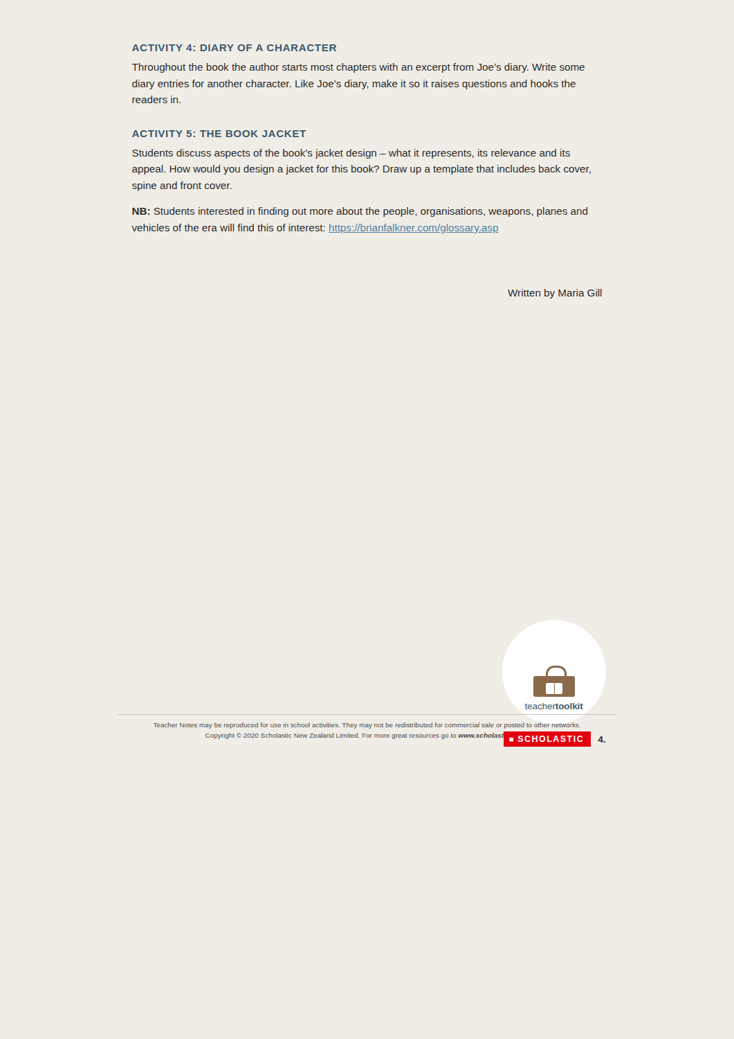Activity 4: Diary of a Character
Throughout the book the author starts most chapters with an excerpt from Joe’s diary. Write some diary entries for another character. Like Joe’s diary, make it so it raises questions and hooks the readers in.
Activity 5: The Book Jacket
Students discuss aspects of the book’s jacket design – what it represents, its relevance and its appeal. How would you design a jacket for this book? Draw up a template that includes back cover, spine and front cover.
NB: Students interested in finding out more about the people, organisations, weapons, planes and vehicles of the era will find this of interest: https://brianfalkner.com/glossary.asp
Written by Maria Gill
teachertoolkit
Teacher Notes may be reproduced for use in school activities. They may not be redistributed for commercial sale or posted to other networks.
Copyright © 2020 Scholastic New Zealand Limited. For more great resources go to www.scholastic.co.nz
■SCHOLASTIC
4.